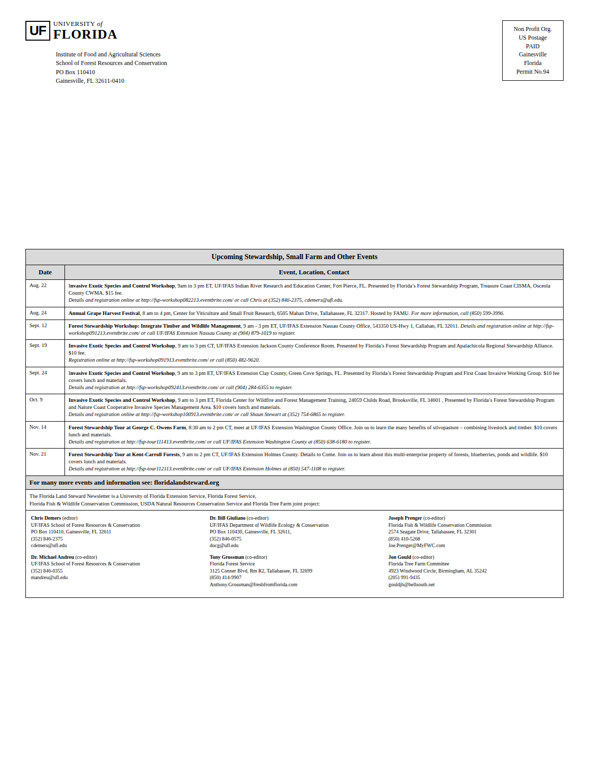UF UNIVERSITY of
FLORIDA
Institute of Food and Agricultural Sciences
School of Forest Resources and Conservation
PO Box 110410
Gainesville, FL 32611-0410
Non Profit Org.
US Postage
PAID
Gainesville
Florida
Permit No.94
| Upcoming Stewardship, Small Farm and Other Events |
| --- |
| Date | Event, Location, Contact |
| Aug. 22 | I nvasive Exotic Species and Control Workshop , 9am to 3 pm ET, UF/IFAS Indian River Research and Education Center, Fort Pierce, FL. Presented by Florida’s Forest Stewardship Program, Treasure Coast CISMA, Osceola County CWMA. $15 fee. Details and registration online at http://fsp-workshop082213.eventbrite.com/ or call Chris at (352) 846-2375, cdemers@ufl.edu. |
| Aug. 24 | Annual Grape Harvest Festival , 8 am to 4 pm, Center for Viticulture and Small Fruit Research, 6505 Mahan Drive, Tallahassee, FL 32317. Hosted by FAMU. For more information, call (850) 599-3996. |
| Sept. 12 | Forest Stewardship Workshop: Integrate Timber and Wildlife Management , 9 am - 3 pm ET, UF/IFAS Extension Nassau County Office, 543350 US-Hwy 1, Callahan, FL 32011. Details and registration online at http://fsp-workshop091213.eventbrite.com/ or call UF/IFAS Extension Nassau County at (904) 879-1019 to register. |
| Sept. 19 | Invasive Exotic Species and Control Workshop , 9 am to 3 pm CT, UF/IFAS Extension Jackson County Conference Room. Presented by Florida’s Forest Stewardship Program and Apalachicola Regional Stewardship Alliance. $10 fee. Registration online at http://fsp-workshop091913.eventbrite.com/ or call (850) 482-9620. |
| Sept. 24 | I nvasive Exotic Species and Control Workshop , 9 am to 3 pm ET, UF/IFAS Extension Clay County, Green Cove Springs, FL. Presented by Florida’s Forest Stewardship Program and First Coast Invasive Working Group. $10 fee covers lunch and materials. Details and registration at http://fsp-workshop092413.eventbrite.com/ or call (904) 284-6355 to register. |
| Oct. 9 | Invasive Exotic Species and Control Workshop , 9 am to 3 pm ET, Florida Center for Wildfire and Forest Management Training, 24059 Childs Road, Brooksville, FL 34601 , Presented by Florida’s Forest Stewardship Program and Nature Coast Cooperative Invasive Species Management Area. $10 covers lunch and materials. Details and registration online at http://fsp-workshop100913.eventbrite.com/ or call Shaun Stewart at (352) 754-6865 to register. |
| Nov. 14 | Forest Stewardship Tour at George C. Owens Farm , 8:30 am to 2 pm CT, meet at UF/IFAS Extension Washington County Office. Join us to learn the many benefits of silvopasture – combining livestock and timber. $10 covers lunch and materials. Details and registration at http://fsp-tour111413.eventbrite.com/ or call UF/IFAS Extension Washington County at (850) 638-6180 to register. |
| Nov. 21 | Forest Stewardship Tour at Kent-Carroll Forests , 9 am to 2 pm CT, UF/IFAS Extension Holmes County. Details to Come. Join us to learn about this multi-enterprise property of forests, blueberries, ponds and wildlife. $10 covers lunch and materials. Details and registration at http://fsp-tour112113.eventbrite.com/ or call UF/IFAS Extension Holmes at (850) 547-1108 to register. |
| For many more events and information see: floridalandsteward.org |
| The Florida Land Steward Newsletter is a University of Florida Extension Service, Florida Forest Service, Florida Fish & Wildlife Conservation Commission, USDA Natural Resources Conservation Service and Florida Tree Farm joint project: |
| Chris Demers (editor) UF/IFAS School of Forest Resources & Conservation PO Box 110410, Gainesville, FL 32611 (352) 846-2375 cdemers@ufl.edu Dr. Michael Andreu (co-editor) UF/IFAS School of Forest Resources & Conservation (352) 846-0355 mandreu@ufl.edu Dr. Bill Giuliano (co-editor) UF/IFAS Department of Wildlife Ecology & Conservation PO Box 110430, Gainesville, FL 32611, (352) 846-0575 docg@ufl.edu Tony Grossman (co-editor) Florida Forest Service 3125 Conner Blvd, Rm R2, Tallahassee, FL 32699 (850) 414-9907 Anthony.Grossman@freshfromflorida.com Joseph Prenger (co-editor) Florida Fish & Wildlife Conservation Commission 2574 Seagate Drive, Tallahassee, FL 32301 (850) 410-5268 Joe.Prenger@MyFWC.com Jon Gould (co-editor) Florida Tree Farm Committee 4923 Windwood Circle, Birmingham, AL 35242 (205) 991-9435 gouldjh@bellsouth.net |